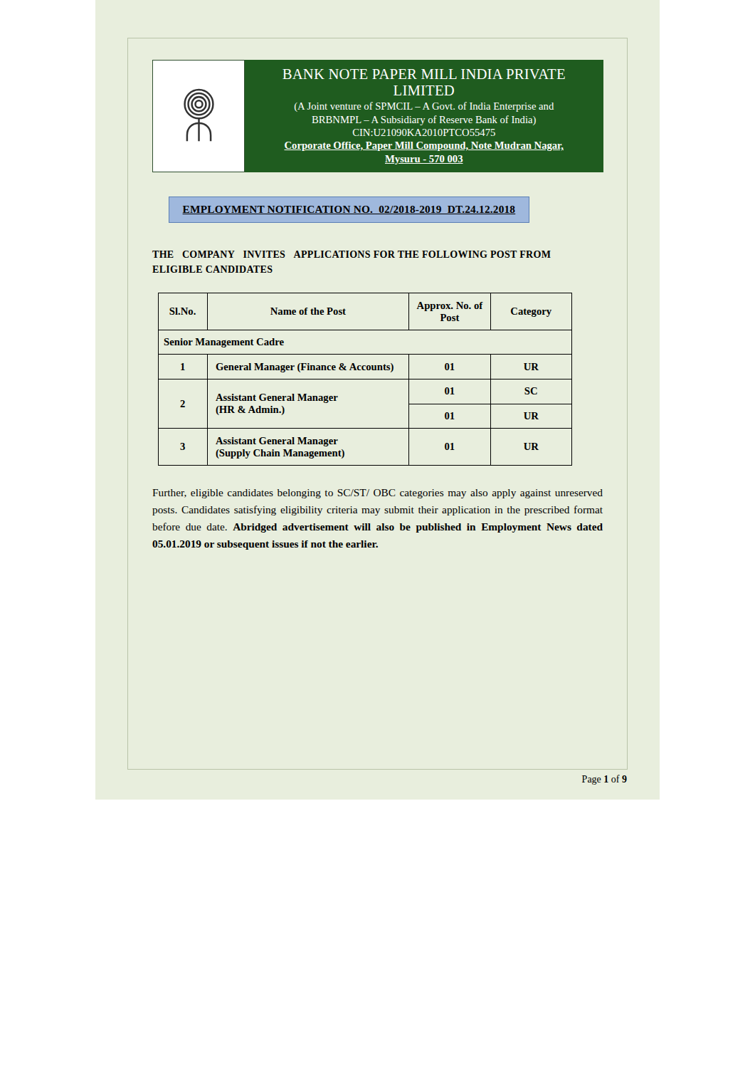BANK NOTE PAPER MILL INDIA PRIVATE LIMITED
(A Joint venture of SPMCIL – A Govt. of India Enterprise and
BRBNMPL – A Subsidiary of Reserve Bank of India)
CIN:U21090KA2010PTCO55475
Corporate Office, Paper Mill Compound, Note Mudran Nagar,
Mysuru - 570 003
EMPLOYMENT NOTIFICATION NO. 02/2018-2019 DT.24.12.2018
THE COMPANY INVITES APPLICATIONS FOR THE FOLLOWING POST FROM ELIGIBLE CANDIDATES
| Sl.No. | Name of the Post | Approx. No. of Post | Category |
| --- | --- | --- | --- |
| Senior Management Cadre |
| 1 | General Manager (Finance & Accounts) | 01 | UR |
| 2 | Assistant General Manager (HR & Admin.) | 01 | SC |
| 01 | UR |
| 3 | Assistant General Manager (Supply Chain Management) | 01 | UR |
Further, eligible candidates belonging to SC/ST/ OBC categories may also apply against unreserved posts. Candidates satisfying eligibility criteria may submit their application in the prescribed format before due date. Abridged advertisement will also be published in Employment News dated 05.01.2019 or subsequent issues if not the earlier.
Page 1 of 9